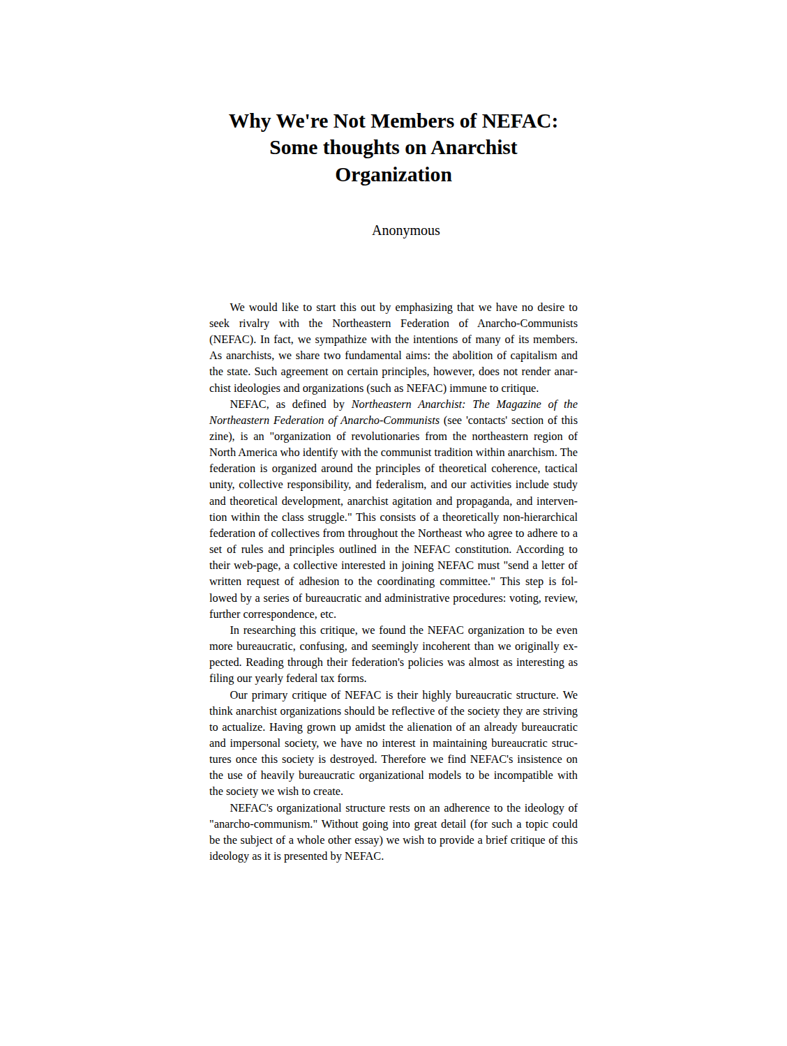Why We're Not Members of NEFAC: Some thoughts on Anarchist Organization
Anonymous
We would like to start this out by emphasizing that we have no desire to seek rivalry with the Northeastern Federation of Anarcho-Communists (NEFAC). In fact, we sympathize with the intentions of many of its members. As anarchists, we share two fundamental aims: the abolition of capitalism and the state. Such agreement on certain principles, however, does not render anarchist ideologies and organizations (such as NEFAC) immune to critique.
NEFAC, as defined by Northeastern Anarchist: The Magazine of the Northeastern Federation of Anarcho-Communists (see 'contacts' section of this zine), is an "organization of revolutionaries from the northeastern region of North America who identify with the communist tradition within anarchism. The federation is organized around the principles of theoretical coherence, tactical unity, collective responsibility, and federalism, and our activities include study and theoretical development, anarchist agitation and propaganda, and intervention within the class struggle." This consists of a theoretically non-hierarchical federation of collectives from throughout the Northeast who agree to adhere to a set of rules and principles outlined in the NEFAC constitution. According to their web-page, a collective interested in joining NEFAC must "send a letter of written request of adhesion to the coordinating committee." This step is followed by a series of bureaucratic and administrative procedures: voting, review, further correspondence, etc.
In researching this critique, we found the NEFAC organization to be even more bureaucratic, confusing, and seemingly incoherent than we originally expected. Reading through their federation's policies was almost as interesting as filing our yearly federal tax forms.
Our primary critique of NEFAC is their highly bureaucratic structure. We think anarchist organizations should be reflective of the society they are striving to actualize. Having grown up amidst the alienation of an already bureaucratic and impersonal society, we have no interest in maintaining bureaucratic structures once this society is destroyed. Therefore we find NEFAC's insistence on the use of heavily bureaucratic organizational models to be incompatible with the society we wish to create.
NEFAC's organizational structure rests on an adherence to the ideology of "anarcho-communism." Without going into great detail (for such a topic could be the subject of a whole other essay) we wish to provide a brief critique of this ideology as it is presented by NEFAC.